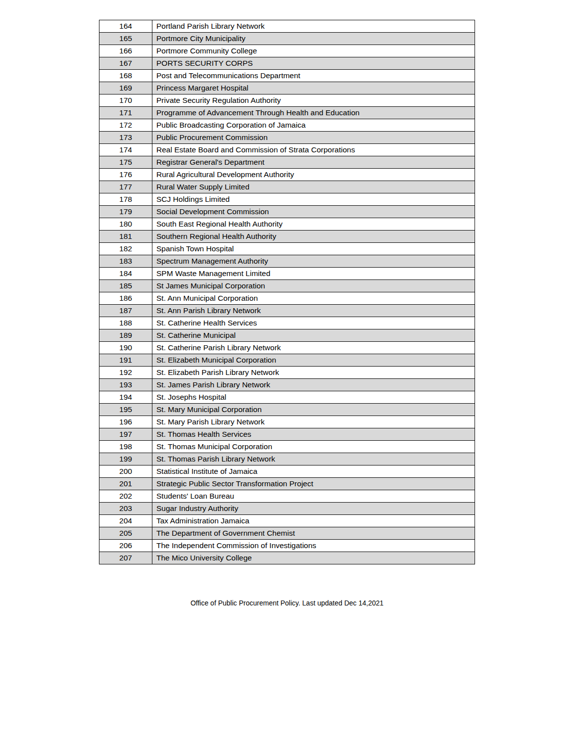| 164 | Portland Parish Library Network |
| 165 | Portmore City Municipality |
| 166 | Portmore Community College |
| 167 | PORTS SECURITY CORPS |
| 168 | Post and Telecommunications Department |
| 169 | Princess Margaret Hospital |
| 170 | Private Security Regulation Authority |
| 171 | Programme of Advancement Through Health and Education |
| 172 | Public Broadcasting Corporation of Jamaica |
| 173 | Public Procurement Commission |
| 174 | Real Estate Board and Commission of Strata Corporations |
| 175 | Registrar General's Department |
| 176 | Rural Agricultural Development Authority |
| 177 | Rural Water Supply Limited |
| 178 | SCJ Holdings Limited |
| 179 | Social Development Commission |
| 180 | South East Regional Health Authority |
| 181 | Southern Regional Health Authority |
| 182 | Spanish Town Hospital |
| 183 | Spectrum Management Authority |
| 184 | SPM Waste Management Limited |
| 185 | St James Municipal Corporation |
| 186 | St. Ann Municipal Corporation |
| 187 | St. Ann Parish Library Network |
| 188 | St. Catherine Health Services |
| 189 | St. Catherine Municipal |
| 190 | St. Catherine Parish Library Network |
| 191 | St. Elizabeth Municipal Corporation |
| 192 | St. Elizabeth Parish Library Network |
| 193 | St. James Parish Library Network |
| 194 | St. Josephs Hospital |
| 195 | St. Mary Municipal Corporation |
| 196 | St. Mary Parish Library Network |
| 197 | St. Thomas Health Services |
| 198 | St. Thomas Municipal Corporation |
| 199 | St. Thomas Parish Library Network |
| 200 | Statistical Institute of Jamaica |
| 201 | Strategic Public Sector Transformation Project |
| 202 | Students' Loan Bureau |
| 203 | Sugar Industry Authority |
| 204 | Tax Administration Jamaica |
| 205 | The Department of Government Chemist |
| 206 | The Independent Commission of Investigations |
| 207 | The Mico University College |
Office of Public Procurement Policy. Last updated Dec 14,2021